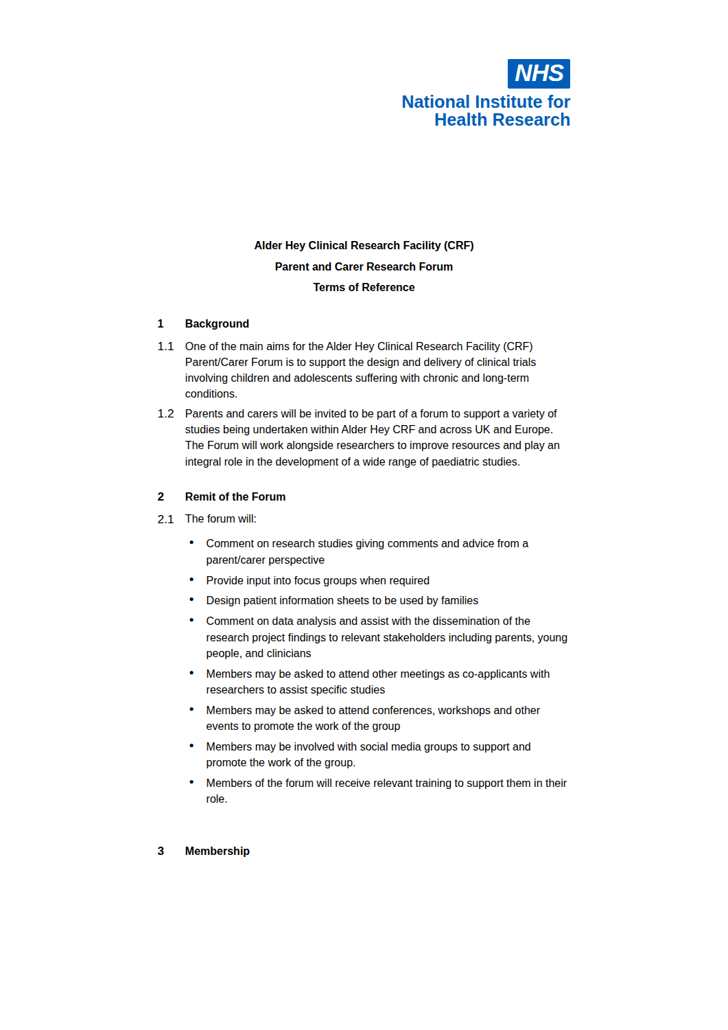NHS
National Institute for Health Research
Alder Hey Clinical Research Facility (CRF) Parent and Carer Research Forum Terms of Reference
1 Background
1.1
One of the main aims for the Alder Hey Clinical Research Facility (CRF) Parent/Carer Forum is to support the design and delivery of clinical trials involving children and adolescents suffering with chronic and long-term conditions.
1.2
Parents and carers will be invited to be part of a forum to support a variety of studies being undertaken within Alder Hey CRF and across UK and Europe. The Forum will work alongside researchers to improve resources and play an integral role in the development of a wide range of paediatric studies.
2
Remit of the Forum
2.1
The forum will:
Comment on research studies giving comments and advice from a parent/carer perspective
Provide input into focus groups when required
Design patient information sheets to be used by families
Comment on data analysis and assist with the dissemination of the research project findings to relevant stakeholders including parents, young people, and clinicians
Members may be asked to attend other meetings as co-applicants with researchers to assist specific studies
Members may be asked to attend conferences, workshops and other events to promote the work of the group
Members may be involved with social media groups to support and promote the work of the group.
Members of the forum will receive relevant training to support them in their role.
3
Membership